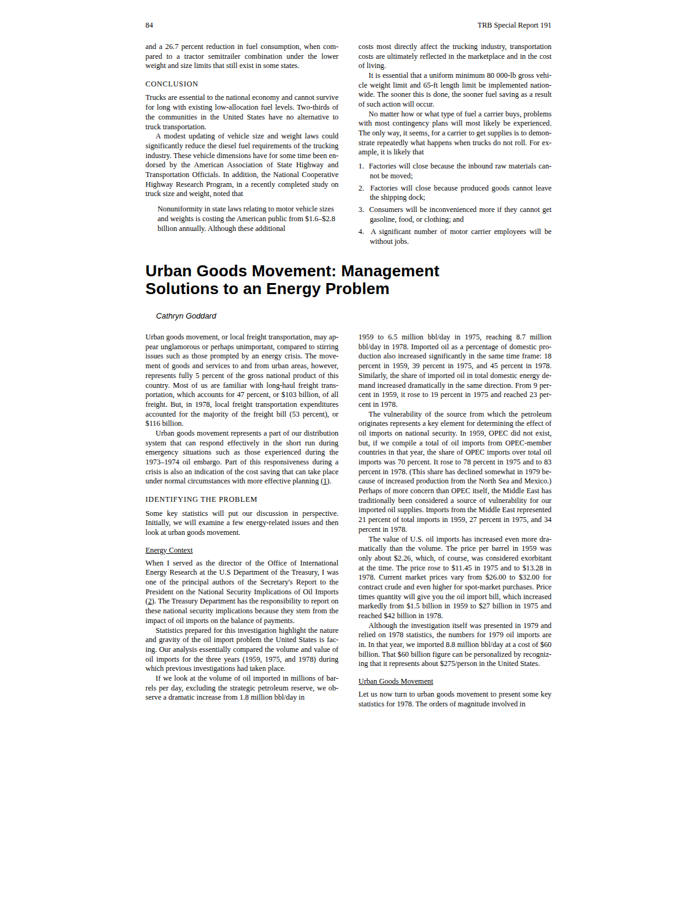84 TRB Special Report 191
and a 26.7 percent reduction in fuel consumption, when compared to a tractor semitrailer combination under the lower weight and size limits that still exist in some states.
Conclusion
Trucks are essential to the national economy and cannot survive for long with existing low-allocation fuel levels. Two-thirds of the communities in the United States have no alternative to truck transportation.
A modest updating of vehicle size and weight laws could significantly reduce the diesel fuel requirements of the trucking industry. These vehicle dimensions have for some time been endorsed by the American Association of State Highway and Transportation Officials. In addition, the National Cooperative Highway Research Program, in a recently completed study on truck size and weight, noted that
Nonuniformity in state laws relating to motor vehicle sizes and weights is costing the American public from $1.6–$2.8 billion annually. Although these additional
costs most directly affect the trucking industry, transportation costs are ultimately reflected in the marketplace and in the cost of living.
It is essential that a uniform minimum 80 000-lb gross vehicle weight limit and 65-ft length limit be implemented nationwide. The sooner this is done, the sooner fuel saving as a result of such action will occur.
No matter how or what type of fuel a carrier buys, problems with most contingency plans will most likely be experienced. The only way, it seems, for a carrier to get supplies is to demonstrate repeatedly what happens when trucks do not roll. For example, it is likely that
1. Factories will close because the inbound raw materials cannot be moved;
2. Factories will close because produced goods cannot leave the shipping dock;
3. Consumers will be inconvenienced more if they cannot get gasoline, food, or clothing; and
4. A significant number of motor carrier employees will be without jobs.
Urban Goods Movement: Management
Solutions to an Energy Problem
Cathryn Goddard
Urban goods movement, or local freight transportation, may appear unglamorous or perhaps unimportant, compared to stirring issues such as those prompted by an energy crisis. The movement of goods and services to and from urban areas, however, represents fully 5 percent of the gross national product of this country. Most of us are familiar with long-haul freight transportation, which accounts for 47 percent, or $103 billion, of all freight. But, in 1978, local freight transportation expenditures accounted for the majority of the freight bill (53 percent), or $116 billion.
Urban goods movement represents a part of our distribution system that can respond effectively in the short run during emergency situations such as those experienced during the 1973–1974 oil embargo. Part of this responsiveness during a crisis is also an indication of the cost saving that can take place under normal circumstances with more effective planning (1).
Identifying the Problem
Some key statistics will put our discussion in perspective. Initially, we will examine a few energy-related issues and then look at urban goods movement.
Energy Context
When I served as the director of the Office of International Energy Research at the U.S Department of the Treasury, I was one of the principal authors of the Secretary's Report to the President on the National Security Implications of Oil Imports (2). The Treasury Department has the responsibility to report on these national security implications because they stem from the impact of oil imports on the balance of payments.
Statistics prepared for this investigation highlight the nature and gravity of the oil import problem the United States is facing. Our analysis essentially compared the volume and value of oil imports for the three years (1959, 1975, and 1978) during which previous investigations had taken place.
If we look at the volume of oil imported in millions of barrels per day, excluding the strategic petroleum reserve, we observe a dramatic increase from 1.8 million bbl/day in
1959 to 6.5 million bbl/day in 1975, reaching 8.7 million bbl/day in 1978. Imported oil as a percentage of domestic production also increased significantly in the same time frame: 18 percent in 1959, 39 percent in 1975, and 45 percent in 1978. Similarly, the share of imported oil in total domestic energy demand increased dramatically in the same direction. From 9 percent in 1959, it rose to 19 percent in 1975 and reached 23 percent in 1978.
The vulnerability of the source from which the petroleum originates represents a key element for determining the effect of oil imports on national security. In 1959, OPEC did not exist, but, if we compile a total of oil imports from OPEC-member countries in that year, the share of OPEC imports over total oil imports was 70 percent. It rose to 78 percent in 1975 and to 83 percent in 1978. (This share has declined somewhat in 1979 because of increased production from the North Sea and Mexico.) Perhaps of more concern than OPEC itself, the Middle East has traditionally been considered a source of vulnerability for our imported oil supplies. Imports from the Middle East represented 21 percent of total imports in 1959, 27 percent in 1975, and 34 percent in 1978.
The value of U.S. oil imports has increased even more dramatically than the volume. The price per barrel in 1959 was only about $2.26, which, of course, was considered exorbitant at the time. The price rose to $11.45 in 1975 and to $13.28 in 1978. Current market prices vary from $26.00 to $32.00 for contract crude and even higher for spot-market purchases. Price times quantity will give you the oil import bill, which increased markedly from $1.5 billion in 1959 to $27 billion in 1975 and reached $42 billion in 1978.
Although the investigation itself was presented in 1979 and relied on 1978 statistics, the numbers for 1979 oil imports are in. In that year, we imported 8.8 million bbl/day at a cost of $60 billion. That $60 billion figure can be personalized by recognizing that it represents about $275/person in the United States.
Urban Goods Movement
Let us now turn to urban goods movement to present some key statistics for 1978. The orders of magnitude involved in